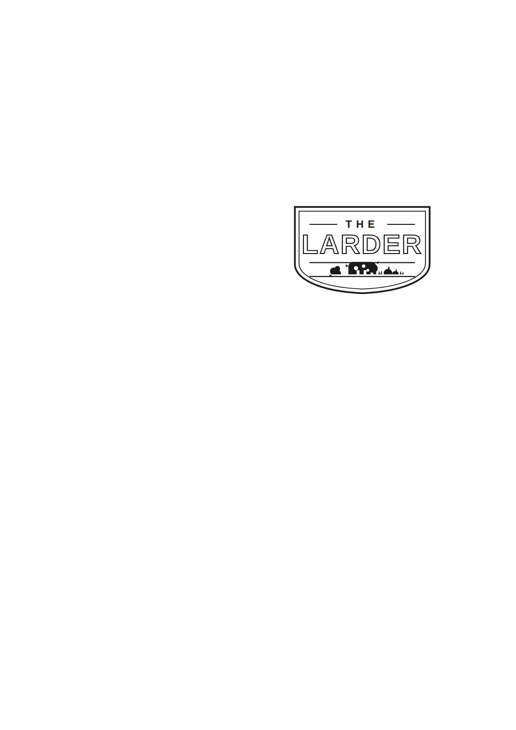THE LARDER